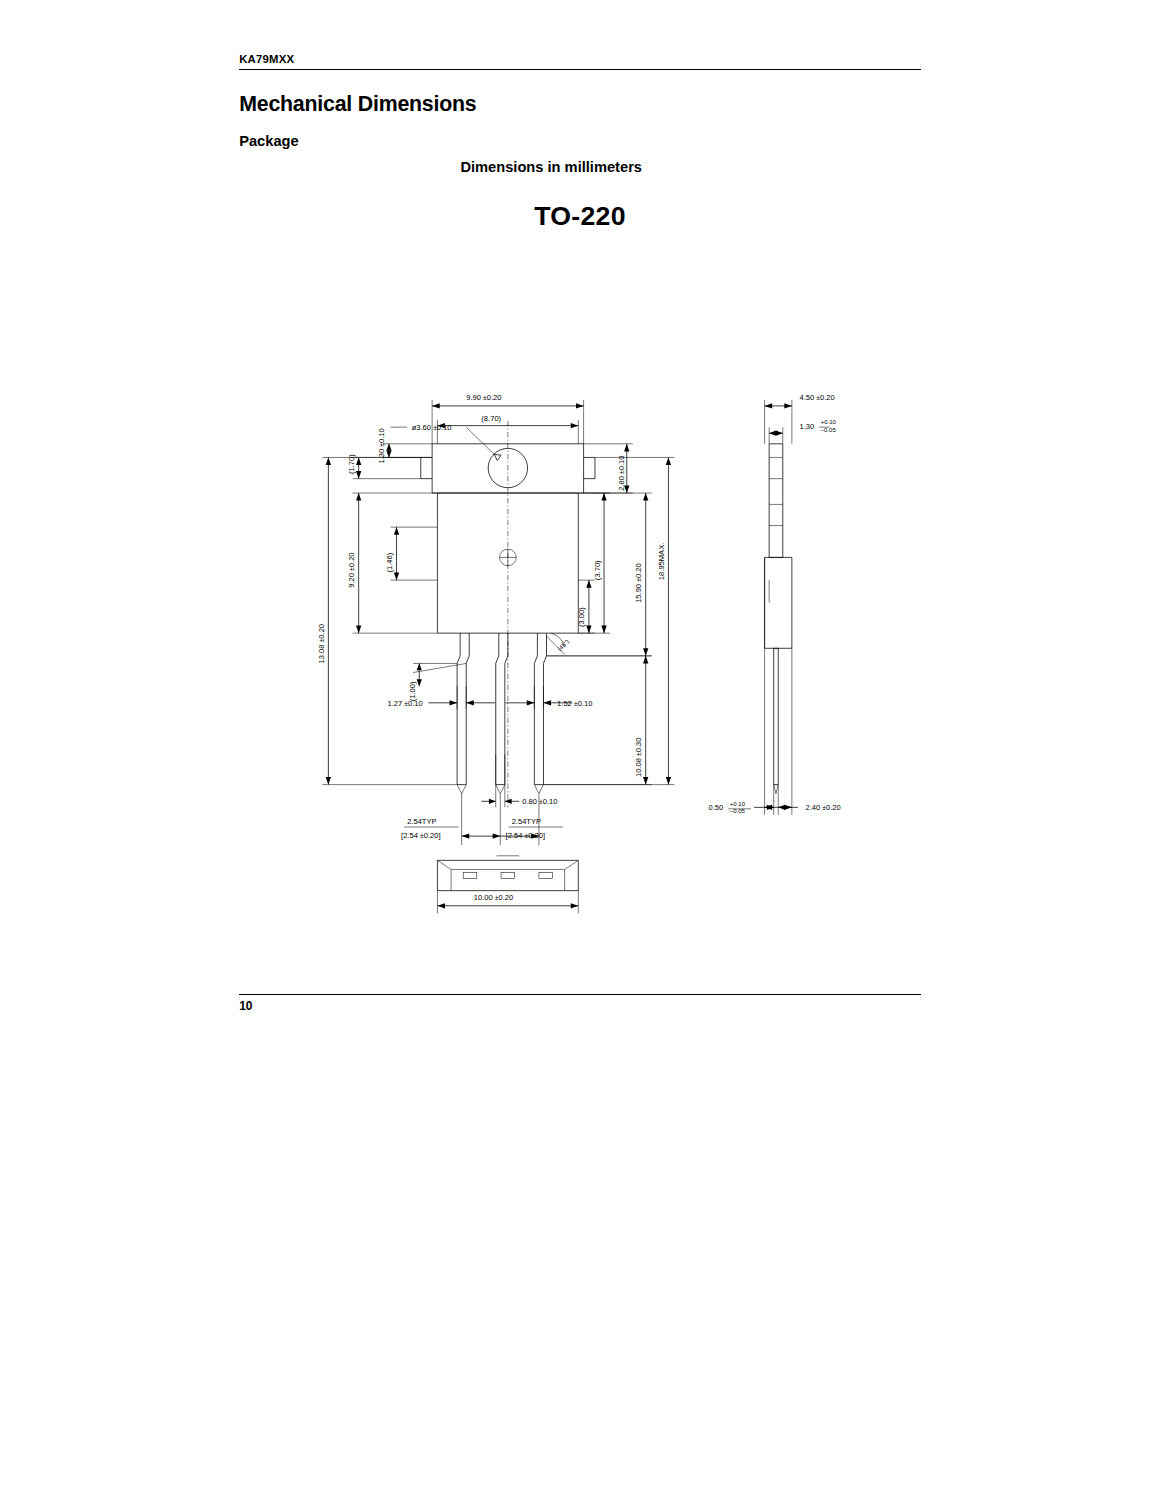KA79MXX
Mechanical Dimensions
Package
Dimensions in millimeters
TO-220
(45°) 9.90 ±0.20 (8.70) ø3.60 ±0.10 (1.70) 1.30 ±0.10 2.80 ±0.10 9.20 ±0.20 (1.46) 13.08 ±0.20 (1.00) (3.70) (3.00) 15.90 ±0.20 18.95MAX. 10.08 ±0.30 1.27 ±0.10 1.52 ±0.10 0.80 ±0.10 2.54TYP [2.54 ±0.20] 2.54TYP [2.54 ±0.20] 10.00 ±0.20 4.50 ±0.20 1.30 +0.10 –0.05 0.50 +0.10 –0.05 2.40 ±0.20
10